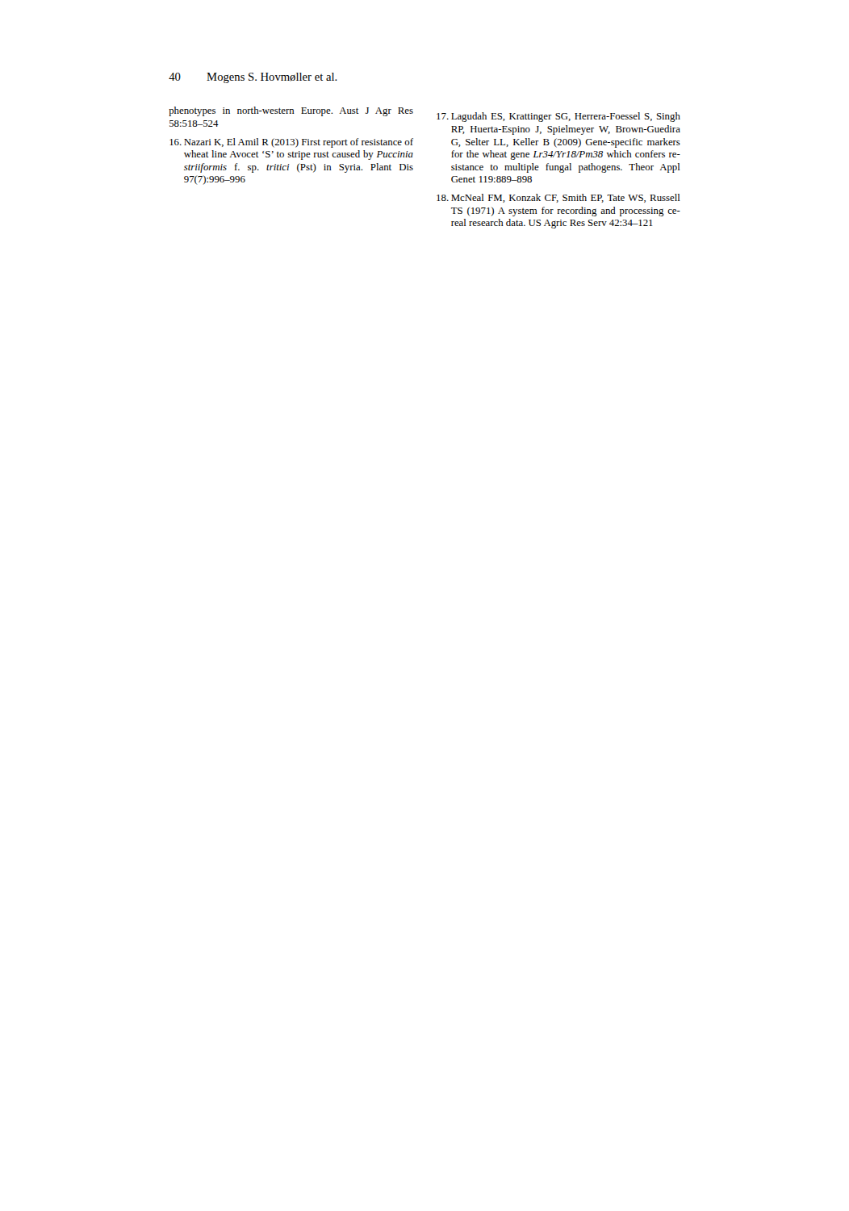40 Mogens S. Hovmøller et al.
phenotypes in north-western Europe. Aust J Agr Res 58:518–524
16. Nazari K, El Amil R (2013) First report of resistance of wheat line Avocet ‘S’ to stripe rust caused by Puccinia striiformis f. sp. tritici (Pst) in Syria. Plant Dis 97(7):996–996
17. Lagudah ES, Krattinger SG, Herrera-Foessel S, Singh RP, Huerta-Espino J, Spielmeyer W, Brown-Guedira G, Selter LL, Keller B (2009) Gene-specific markers for the wheat gene Lr34/Yr18/Pm38 which confers resistance to multiple fungal pathogens. Theor Appl Genet 119:889–898
18. McNeal FM, Konzak CF, Smith EP, Tate WS, Russell TS (1971) A system for recording and processing cereal research data. US Agric Res Serv 42:34–121